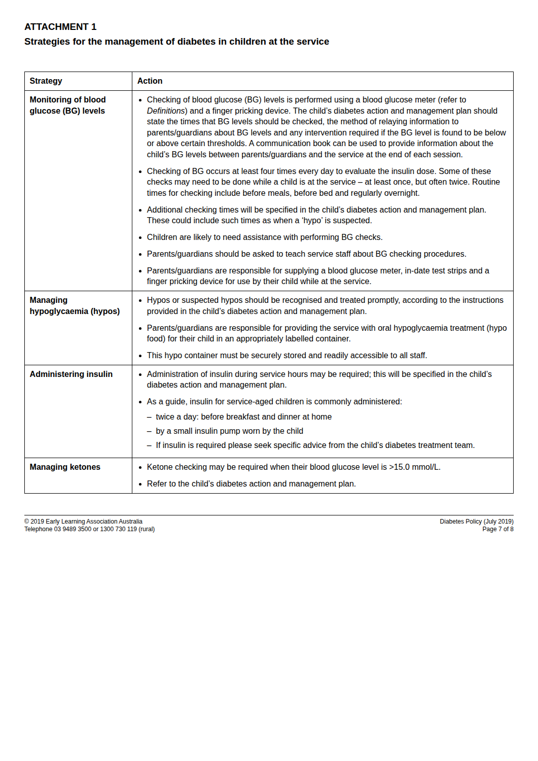ATTACHMENT 1
Strategies for the management of diabetes in children at the service
| Strategy | Action |
| --- | --- |
| Monitoring of blood glucose (BG) levels | Checking of blood glucose (BG) levels is performed using a blood glucose meter (refer to Definitions ) and a finger pricking device. The child’s diabetes action and management plan should state the times that BG levels should be checked, the method of relaying information to parents/guardians about BG levels and any intervention required if the BG level is found to be below or above certain thresholds. A communication book can be used to provide information about the child’s BG levels between parents/guardians and the service at the end of each session. Checking of BG occurs at least four times every day to evaluate the insulin dose. Some of these checks may need to be done while a child is at the service – at least once, but often twice. Routine times for checking include before meals, before bed and regularly overnight. Additional checking times will be specified in the child’s diabetes action and management plan. These could include such times as when a ‘hypo’ is suspected. Children are likely to need assistance with performing BG checks. Parents/guardians should be asked to teach service staff about BG checking procedures. Parents/guardians are responsible for supplying a blood glucose meter, in-date test strips and a finger pricking device for use by their child while at the service. |
| Managing hypoglycaemia (hypos) | Hypos or suspected hypos should be recognised and treated promptly, according to the instructions provided in the child’s diabetes action and management plan. Parents/guardians are responsible for providing the service with oral hypoglycaemia treatment (hypo food) for their child in an appropriately labelled container. This hypo container must be securely stored and readily accessible to all staff. |
| Administering insulin | Administration of insulin during service hours may be required; this will be specified in the child’s diabetes action and management plan. As a guide, insulin for service-aged children is commonly administered: twice a day: before breakfast and dinner at home by a small insulin pump worn by the child If insulin is required please seek specific advice from the child’s diabetes treatment team. |
| Managing ketones | Ketone checking may be required when their blood glucose level is >15.0 mmol/L. Refer to the child’s diabetes action and management plan. |
© 2019 Early Learning Association Australia
Telephone 03 9489 3500 or 1300 730 119 (rural)
Diabetes Policy (July 2019)
Page 7 of 8